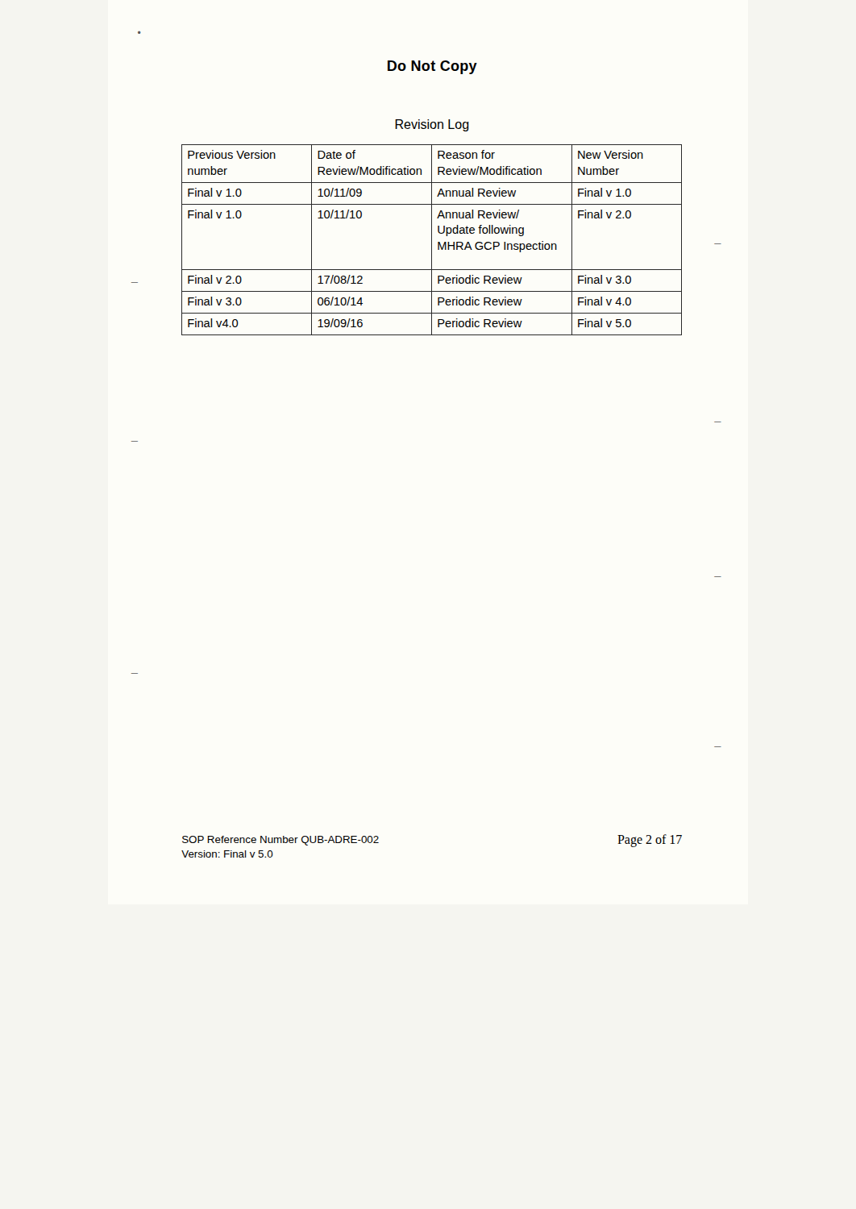•
–
–
–
–
–
–
–
Do Not Copy
Revision Log
| Previous Version number | Date of Review/Modification | Reason for Review/Modification | New Version Number |
| --- | --- | --- | --- |
| Final v 1.0 | 10/11/09 | Annual Review | Final v 1.0 |
| Final v 1.0 | 10/11/10 | Annual Review/ Update following MHRA GCP Inspection | Final v 2.0 |
| Final v 2.0 | 17/08/12 | Periodic Review | Final v 3.0 |
| Final v 3.0 | 06/10/14 | Periodic Review | Final v 4.0 |
| Final v4.0 | 19/09/16 | Periodic Review | Final v 5.0 |
SOP Reference Number QUB-ADRE-002
Version: Final v 5.0
Page 2 of 17